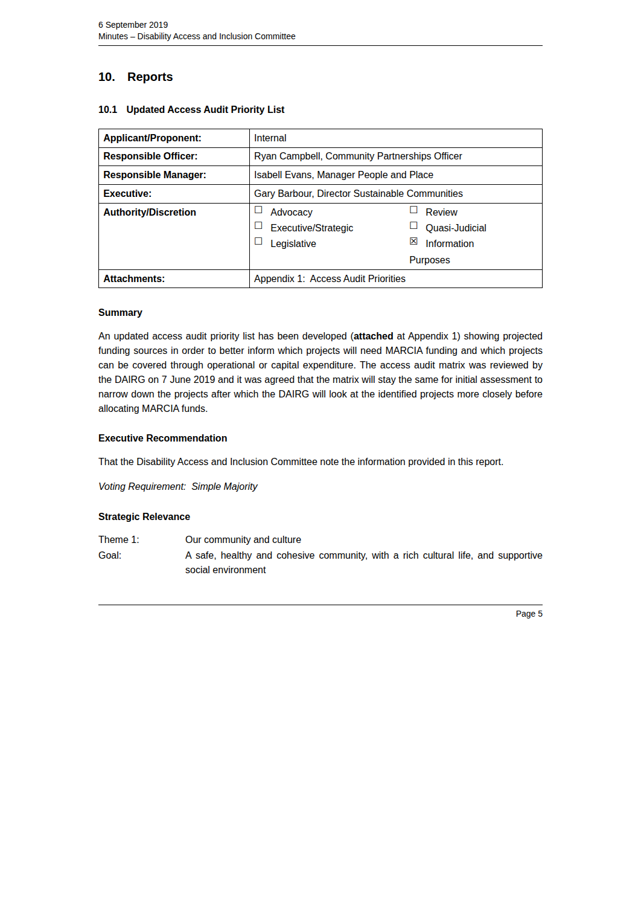6 September 2019 Minutes – Disability Access and Inclusion Committee
10. Reports
10.1 Updated Access Audit Priority List
| Applicant/Proponent: | Internal |
| Responsible Officer: | Ryan Campbell, Community Partnerships Officer |
| Responsible Manager: | Isabell Evans, Manager People and Place |
| Executive: | Gary Barbour, Director Sustainable Communities |
| Authority/Discretion | ☐ Advocacy ☐ Review ☐ Executive/Strategic ☐ Quasi-Judicial ☐ Legislative ☒ Information Purposes |
| Attachments: | Appendix 1: Access Audit Priorities |
Summary
An updated access audit priority list has been developed (attached at Appendix 1) showing projected funding sources in order to better inform which projects will need MARCIA funding and which projects can be covered through operational or capital expenditure. The access audit matrix was reviewed by the DAIRG on 7 June 2019 and it was agreed that the matrix will stay the same for initial assessment to narrow down the projects after which the DAIRG will look at the identified projects more closely before allocating MARCIA funds.
Executive Recommendation
That the Disability Access and Inclusion Committee note the information provided in this report.
Voting Requirement: Simple Majority
Strategic Relevance
Theme 1: Our community and culture Goal: A safe, healthy and cohesive community, with a rich cultural life, and supportive social environment
Page 5